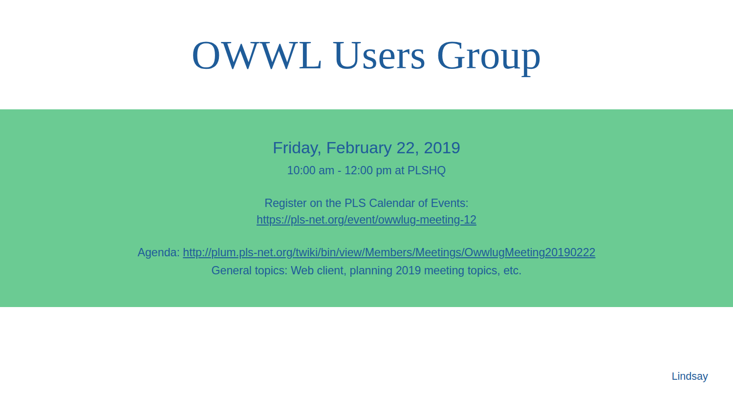OWWL Users Group
Friday, February 22, 2019
10:00 am - 12:00 pm at PLSHQ
Register on the PLS Calendar of Events:
https://pls-net.org/event/owwlug-meeting-12
Agenda: http://plum.pls-net.org/twiki/bin/view/Members/Meetings/OwwlugMeeting20190222
General topics: Web client, planning 2019 meeting topics, etc.
Lindsay